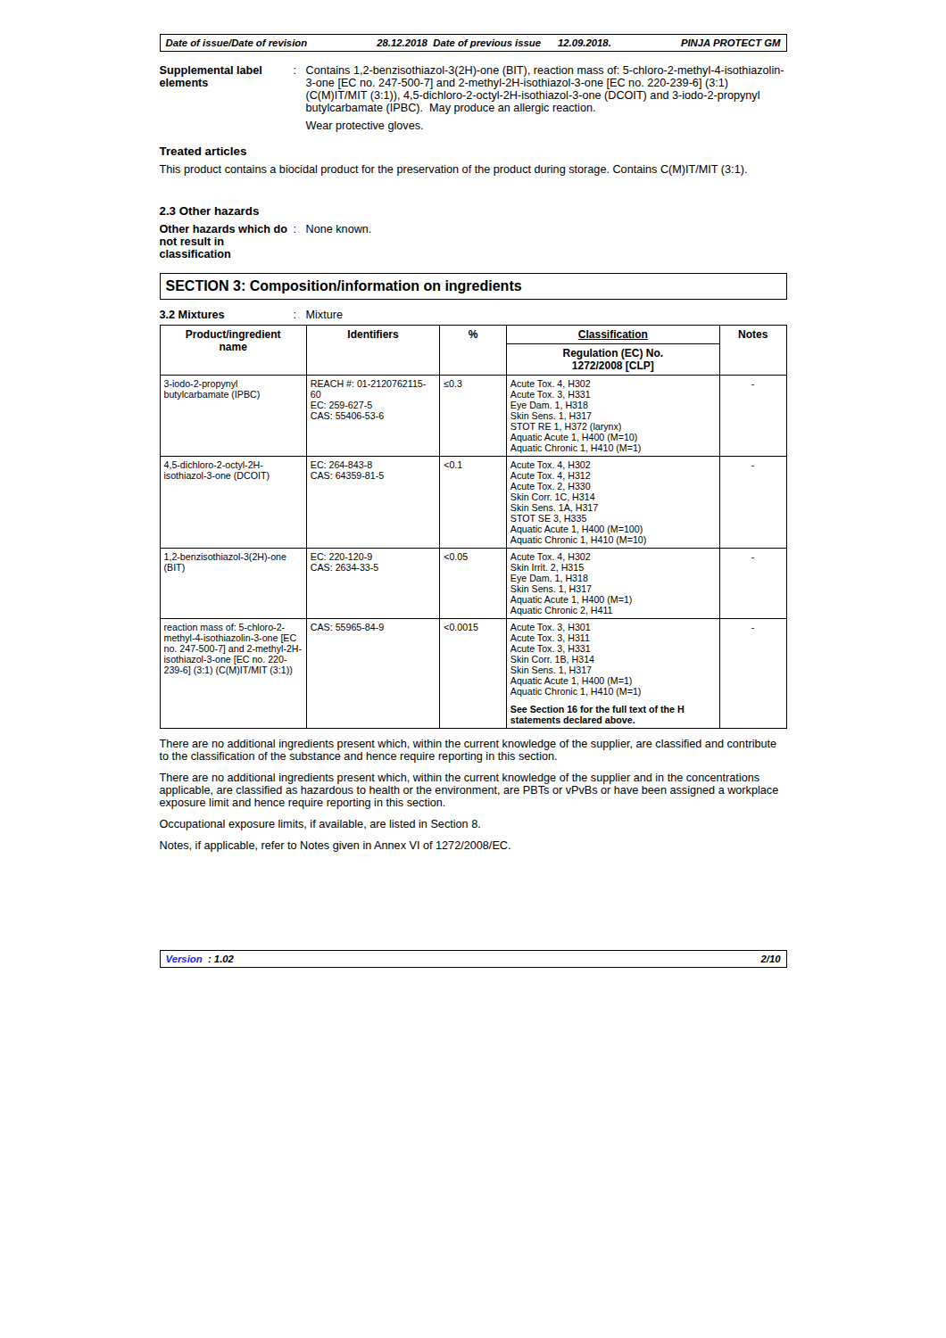Date of issue/Date of revision
28.12.2018 Date of previous issue 12.09.2018.
PINJA PROTECT GM
Supplemental label
elements
:
Contains 1,2-benzisothiazol-3(2H)-one (BIT), reaction mass of: 5-chloro-2-methyl-4-isothiazolin-3-one [EC no. 247-500-7] and 2-methyl-2H-isothiazol-3-one [EC no. 220-239-6] (3:1) (C(M)IT/MIT (3:1)), 4,5-dichloro-2-octyl-2H-isothiazol-3-one (DCOIT) and 3-iodo-2-propynyl butylcarbamate (IPBC). May produce an allergic reaction.
Wear protective gloves.
Treated articles
This product contains a biocidal product for the preservation of the product during storage. Contains C(M)IT/MIT (3:1).
2.3 Other hazards
Other hazards which do
not result in classification
:
None known.
SECTION 3: Composition/information on ingredients
3.2 Mixtures
:
Mixture
| Product/ingredient name | Identifiers | % | Classification | Notes |
| --- | --- | --- | --- | --- |
| Regulation (EC) No. 1272/2008 [CLP] |
| 3-iodo-2-propynyl butylcarbamate (IPBC) | REACH #: 01-2120762115-60 EC: 259-627-5 CAS: 55406-53-6 | ≤0.3 | Acute Tox. 4, H302 Acute Tox. 3, H331 Eye Dam. 1, H318 Skin Sens. 1, H317 STOT RE 1, H372 (larynx) Aquatic Acute 1, H400 (M=10) Aquatic Chronic 1, H410 (M=1) | - |
| 4,5-dichloro-2-octyl-2H-isothiazol-3-one (DCOIT) | EC: 264-843-8 CAS: 64359-81-5 | <0.1 | Acute Tox. 4, H302 Acute Tox. 4, H312 Acute Tox. 2, H330 Skin Corr. 1C, H314 Skin Sens. 1A, H317 STOT SE 3, H335 Aquatic Acute 1, H400 (M=100) Aquatic Chronic 1, H410 (M=10) | - |
| 1,2-benzisothiazol-3(2H)-one (BIT) | EC: 220-120-9 CAS: 2634-33-5 | <0.05 | Acute Tox. 4, H302 Skin Irrit. 2, H315 Eye Dam. 1, H318 Skin Sens. 1, H317 Aquatic Acute 1, H400 (M=1) Aquatic Chronic 2, H411 | - |
| reaction mass of: 5-chloro-2-methyl-4-isothiazolin-3-one [EC no. 247-500-7] and 2-methyl-2H-isothiazol-3-one [EC no. 220-239-6] (3:1) (C(M)IT/MIT (3:1)) | CAS: 55965-84-9 | <0.0015 | Acute Tox. 3, H301 Acute Tox. 3, H311 Acute Tox. 3, H331 Skin Corr. 1B, H314 Skin Sens. 1, H317 Aquatic Acute 1, H400 (M=1) Aquatic Chronic 1, H410 (M=1) See Section 16 for the full text of the H statements declared above. | - |
There are no additional ingredients present which, within the current knowledge of the supplier, are classified and contribute to the classification of the substance and hence require reporting in this section.
There are no additional ingredients present which, within the current knowledge of the supplier and in the concentrations applicable, are classified as hazardous to health or the environment, are PBTs or vPvBs or have been assigned a workplace exposure limit and hence require reporting in this section.
Occupational exposure limits, if available, are listed in Section 8.
Notes, if applicable, refer to Notes given in Annex VI of 1272/2008/EC.
Version : 1.02
2/10